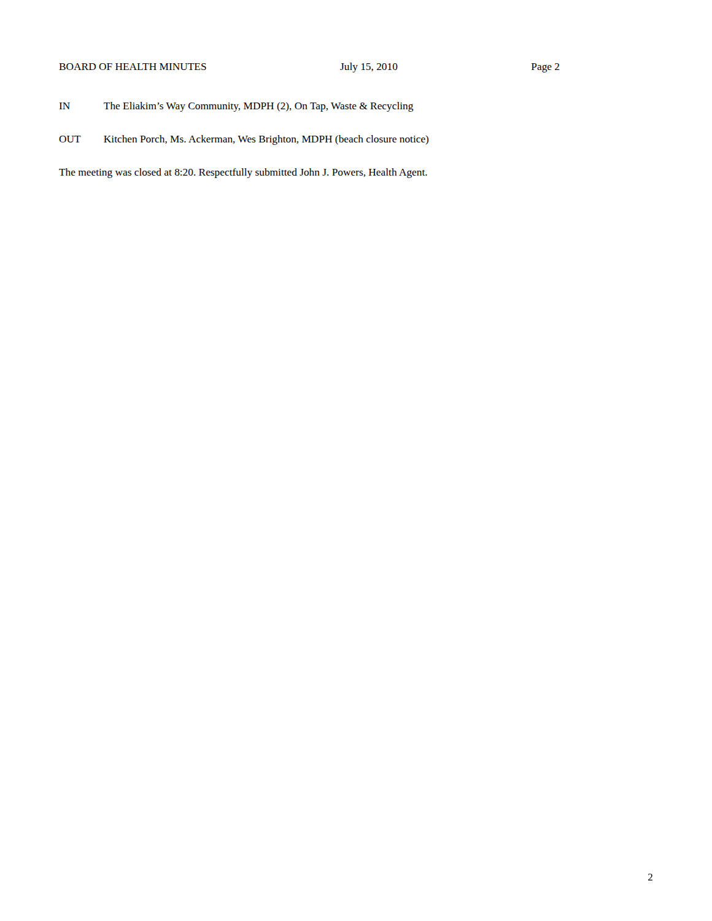BOARD OF HEALTH MINUTES July 15, 2010 Page 2
IN The Eliakim’s Way Community, MDPH (2), On Tap, Waste & Recycling
OUT Kitchen Porch, Ms. Ackerman, Wes Brighton, MDPH (beach closure notice)
The meeting was closed at 8:20. Respectfully submitted John J. Powers, Health Agent.
2